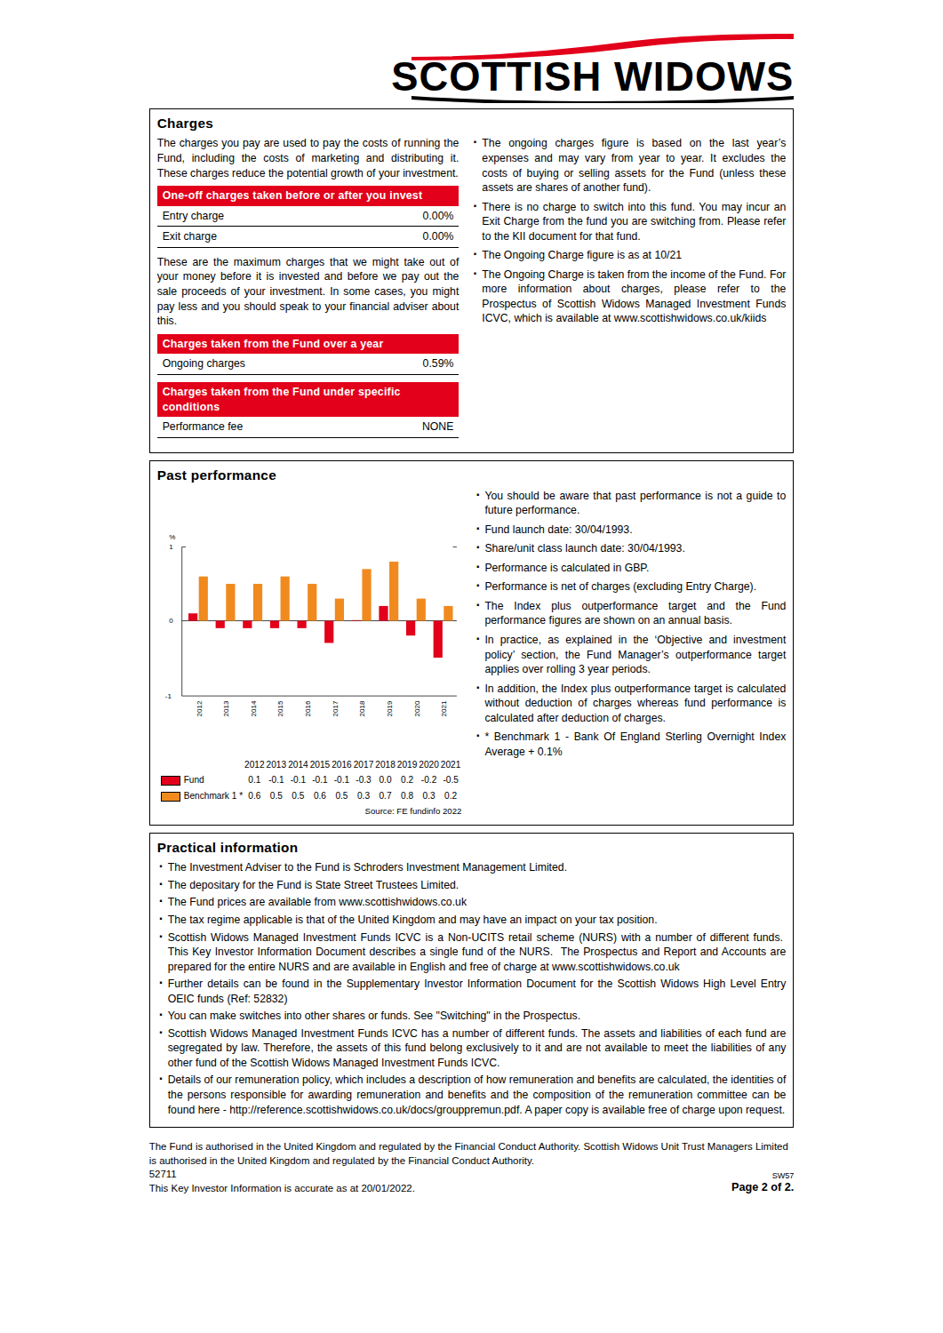SCOTTISH WIDOWS
Charges
The charges you pay are used to pay the costs of running the Fund, including the costs of marketing and distributing it. These charges reduce the potential growth of your investment.
One-off charges taken before or after you invest
| Entry charge | 0.00% |
| Exit charge | 0.00% |
These are the maximum charges that we might take out of your money before it is invested and before we pay out the sale proceeds of your investment. In some cases, you might pay less and you should speak to your financial adviser about this.
Charges taken from the Fund over a year
| Ongoing charges | 0.59% |
Charges taken from the Fund under specific conditions
| Performance fee | NONE |
The ongoing charges figure is based on the last year’s expenses and may vary from year to year. It excludes the costs of buying or selling assets for the Fund (unless these assets are shares of another fund).
There is no charge to switch into this fund. You may incur an Exit Charge from the fund you are switching from. Please refer to the KII document for that fund.
The Ongoing Charge figure is as at 10/21
The Ongoing Charge is taken from the income of the Fund. For more information about charges, please refer to the Prospectus of Scottish Widows Managed Investment Funds ICVC, which is available at www.scottishwidows.co.uk/kiids
Past performance
% 1 0 -1 2012 2013 2014 2015 2016 2017 2018 2019 2020 2021
| | 2012 | 2013 | 2014 | 2015 | 2016 | 2017 | 2018 | 2019 | 2020 | 2021 |
| Fund | 0.1 | -0.1 | -0.1 | -0.1 | -0.1 | -0.3 | 0.0 | 0.2 | -0.2 | -0.5 |
| Benchmark 1 * | 0.6 | 0.5 | 0.5 | 0.6 | 0.5 | 0.3 | 0.7 | 0.8 | 0.3 | 0.2 |
Source: FE fundinfo 2022
You should be aware that past performance is not a guide to future performance.
Fund launch date: 30/04/1993.
Share/unit class launch date: 30/04/1993.
Performance is calculated in GBP.
Performance is net of charges (excluding Entry Charge).
The Index plus outperformance target and the Fund performance figures are shown on an annual basis.
In practice, as explained in the ‘Objective and investment policy’ section, the Fund Manager’s outperformance target applies over rolling 3 year periods.
In addition, the Index plus outperformance target is calculated without deduction of charges whereas fund performance is calculated after deduction of charges.
* Benchmark 1 - Bank Of England Sterling Overnight Index Average + 0.1%
Practical information
The Investment Adviser to the Fund is Schroders Investment Management Limited.
The depositary for the Fund is State Street Trustees Limited.
The Fund prices are available from www.scottishwidows.co.uk
The tax regime applicable is that of the United Kingdom and may have an impact on your tax position.
Scottish Widows Managed Investment Funds ICVC is a Non-UCITS retail scheme (NURS) with a number of different funds. This Key Investor Information Document describes a single fund of the NURS. The Prospectus and Report and Accounts are prepared for the entire NURS and are available in English and free of charge at www.scottishwidows.co.uk
Further details can be found in the Supplementary Investor Information Document for the Scottish Widows High Level Entry OEIC funds (Ref: 52832)
You can make switches into other shares or funds. See "Switching" in the Prospectus.
Scottish Widows Managed Investment Funds ICVC has a number of different funds. The assets and liabilities of each fund are segregated by law. Therefore, the assets of this fund belong exclusively to it and are not available to meet the liabilities of any other fund of the Scottish Widows Managed Investment Funds ICVC.
Details of our remuneration policy, which includes a description of how remuneration and benefits are calculated, the identities of the persons responsible for awarding remuneration and benefits and the composition of the remuneration committee can be found here - http://reference.scottishwidows.co.uk/docs/grouppremun.pdf. A paper copy is available free of charge upon request.
The Fund is authorised in the United Kingdom and regulated by the Financial Conduct Authority. Scottish Widows Unit Trust Managers Limited is authorised in the United Kingdom and regulated by the Financial Conduct Authority.
52711
This Key Investor Information is accurate as at 20/01/2022.
SW57
Page 2 of 2.